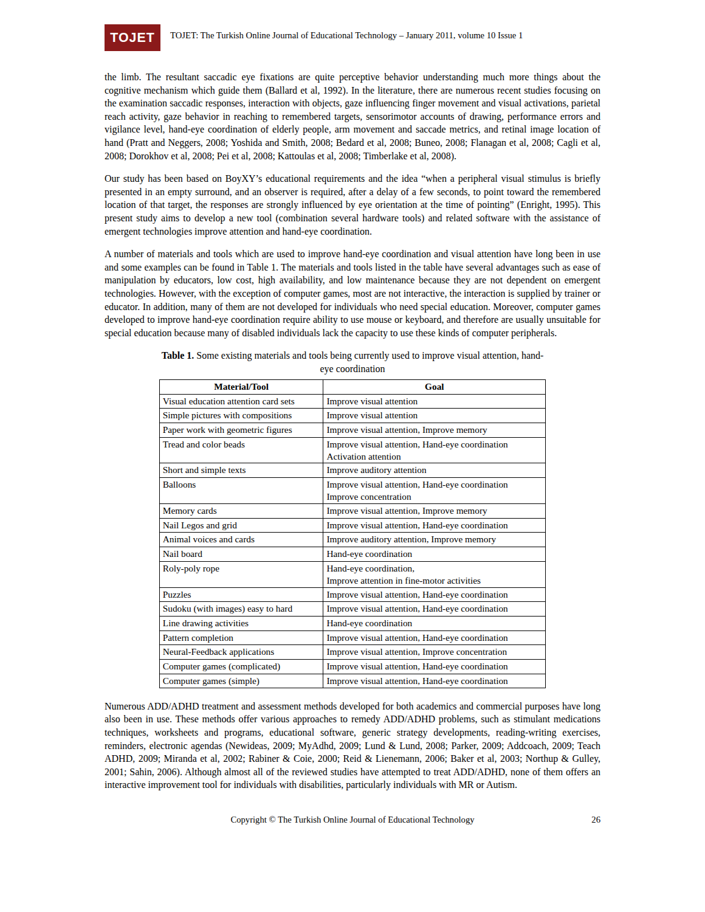TOJET
TOJET: The Turkish Online Journal of Educational Technology – January 2011, volume 10 Issue 1
the limb. The resultant saccadic eye fixations are quite perceptive behavior understanding much more things about the cognitive mechanism which guide them (Ballard et al, 1992). In the literature, there are numerous recent studies focusing on the examination saccadic responses, interaction with objects, gaze influencing finger movement and visual activations, parietal reach activity, gaze behavior in reaching to remembered targets, sensorimotor accounts of drawing, performance errors and vigilance level, hand-eye coordination of elderly people, arm movement and saccade metrics, and retinal image location of hand (Pratt and Neggers, 2008; Yoshida and Smith, 2008; Bedard et al, 2008; Buneo, 2008; Flanagan et al, 2008; Cagli et al, 2008; Dorokhov et al, 2008; Pei et al, 2008; Kattoulas et al, 2008; Timberlake et al, 2008).
Our study has been based on BoyXY’s educational requirements and the idea “when a peripheral visual stimulus is briefly presented in an empty surround, and an observer is required, after a delay of a few seconds, to point toward the remembered location of that target, the responses are strongly influenced by eye orientation at the time of pointing” (Enright, 1995). This present study aims to develop a new tool (combination several hardware tools) and related software with the assistance of emergent technologies improve attention and hand-eye coordination.
A number of materials and tools which are used to improve hand-eye coordination and visual attention have long been in use and some examples can be found in Table 1. The materials and tools listed in the table have several advantages such as ease of manipulation by educators, low cost, high availability, and low maintenance because they are not dependent on emergent technologies. However, with the exception of computer games, most are not interactive, the interaction is supplied by trainer or educator. In addition, many of them are not developed for individuals who need special education. Moreover, computer games developed to improve hand-eye coordination require ability to use mouse or keyboard, and therefore are usually unsuitable for special education because many of disabled individuals lack the capacity to use these kinds of computer peripherals.
Table 1. Some existing materials and tools being currently used to improve visual attention, hand-eye coordination
| Material/Tool | Goal |
| --- | --- |
| Visual education attention card sets | Improve visual attention |
| Simple pictures with compositions | Improve visual attention |
| Paper work with geometric figures | Improve visual attention, Improve memory |
| Tread and color beads | Improve visual attention, Hand-eye coordination Activation attention |
| Short and simple texts | Improve auditory attention |
| Balloons | Improve visual attention, Hand-eye coordination Improve concentration |
| Memory cards | Improve visual attention, Improve memory |
| Nail Legos and grid | Improve visual attention, Hand-eye coordination |
| Animal voices and cards | Improve auditory attention, Improve memory |
| Nail board | Hand-eye coordination |
| Roly-poly rope | Hand-eye coordination, Improve attention in fine-motor activities |
| Puzzles | Improve visual attention, Hand-eye coordination |
| Sudoku (with images) easy to hard | Improve visual attention, Hand-eye coordination |
| Line drawing activities | Hand-eye coordination |
| Pattern completion | Improve visual attention, Hand-eye coordination |
| Neural-Feedback applications | Improve visual attention, Improve concentration |
| Computer games (complicated) | Improve visual attention, Hand-eye coordination |
| Computer games (simple) | Improve visual attention, Hand-eye coordination |
Numerous ADD/ADHD treatment and assessment methods developed for both academics and commercial purposes have long also been in use. These methods offer various approaches to remedy ADD/ADHD problems, such as stimulant medications techniques, worksheets and programs, educational software, generic strategy developments, reading-writing exercises, reminders, electronic agendas (Newideas, 2009; MyAdhd, 2009; Lund & Lund, 2008; Parker, 2009; Addcoach, 2009; Teach ADHD, 2009; Miranda et al, 2002; Rabiner & Coie, 2000; Reid & Lienemann, 2006; Baker et al, 2003; Northup & Gulley, 2001; Sahin, 2006). Although almost all of the reviewed studies have attempted to treat ADD/ADHD, none of them offers an interactive improvement tool for individuals with disabilities, particularly individuals with MR or Autism.
Copyright © The Turkish Online Journal of Educational Technology
26